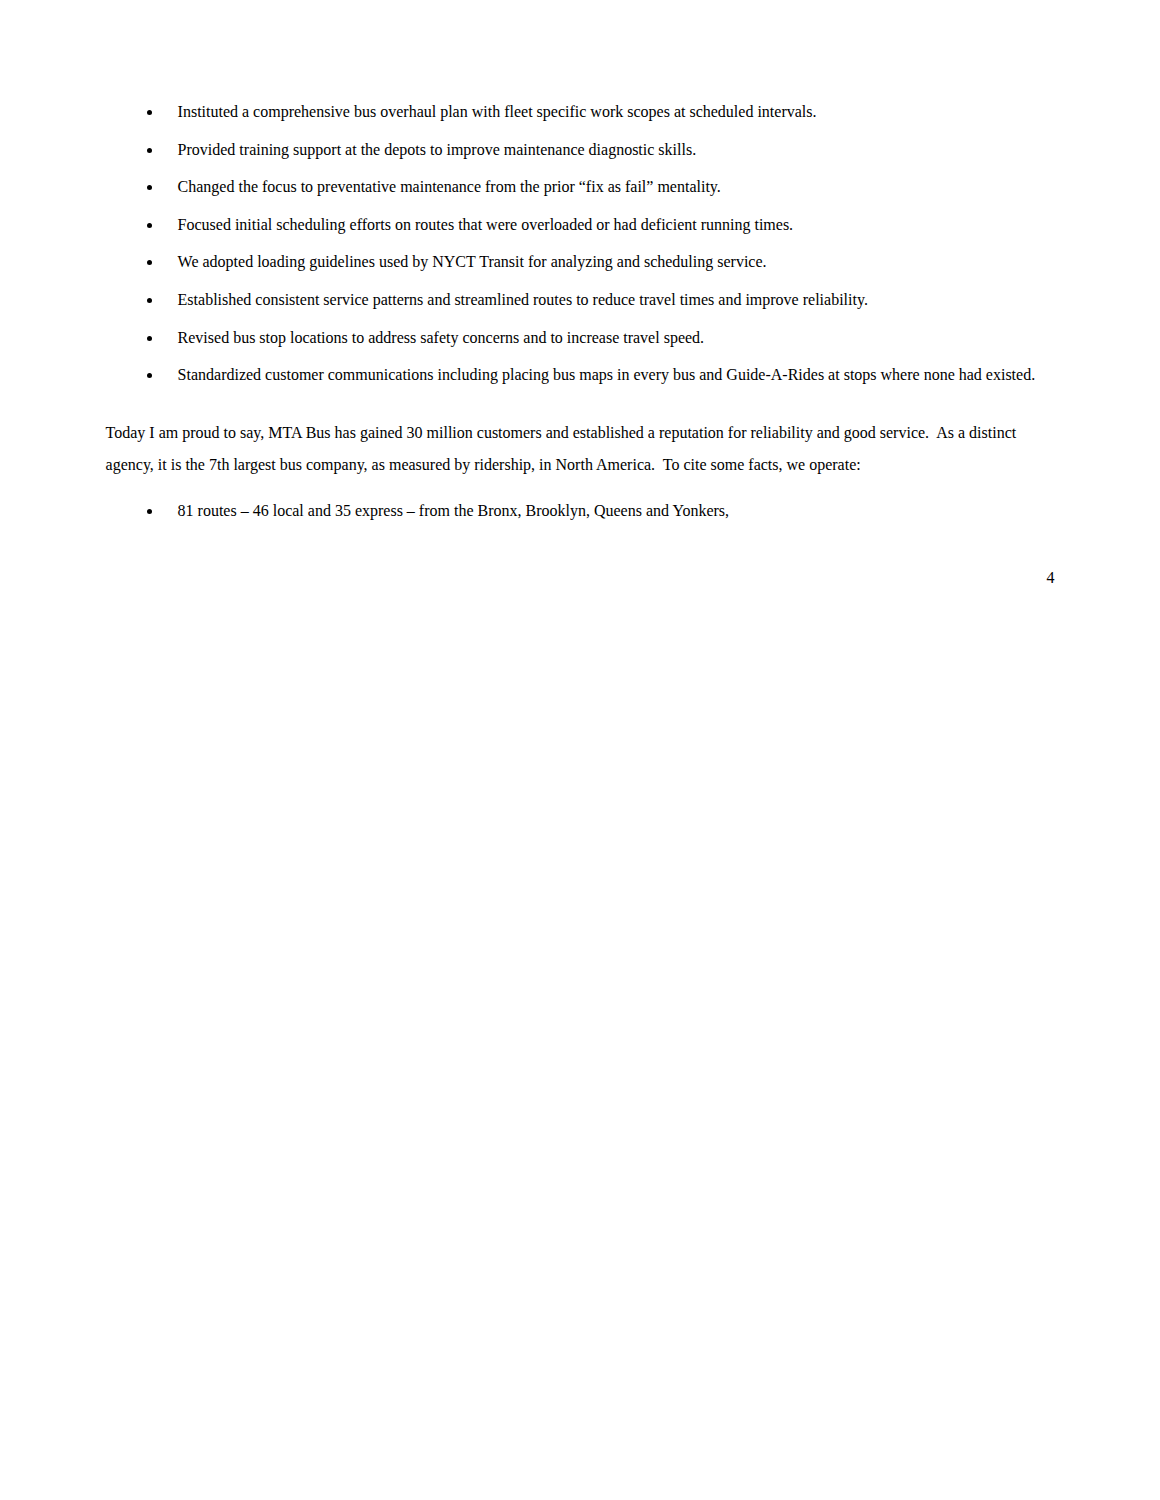Instituted a comprehensive bus overhaul plan with fleet specific work scopes at scheduled intervals.
Provided training support at the depots to improve maintenance diagnostic skills.
Changed the focus to preventative maintenance from the prior “fix as fail” mentality.
Focused initial scheduling efforts on routes that were overloaded or had deficient running times.
We adopted loading guidelines used by NYCT Transit for analyzing and scheduling service.
Established consistent service patterns and streamlined routes to reduce travel times and improve reliability.
Revised bus stop locations to address safety concerns and to increase travel speed.
Standardized customer communications including placing bus maps in every bus and Guide-A-Rides at stops where none had existed.
Today I am proud to say, MTA Bus has gained 30 million customers and established a reputation for reliability and good service. As a distinct agency, it is the 7th largest bus company, as measured by ridership, in North America. To cite some facts, we operate:
81 routes – 46 local and 35 express – from the Bronx, Brooklyn, Queens and Yonkers,
4